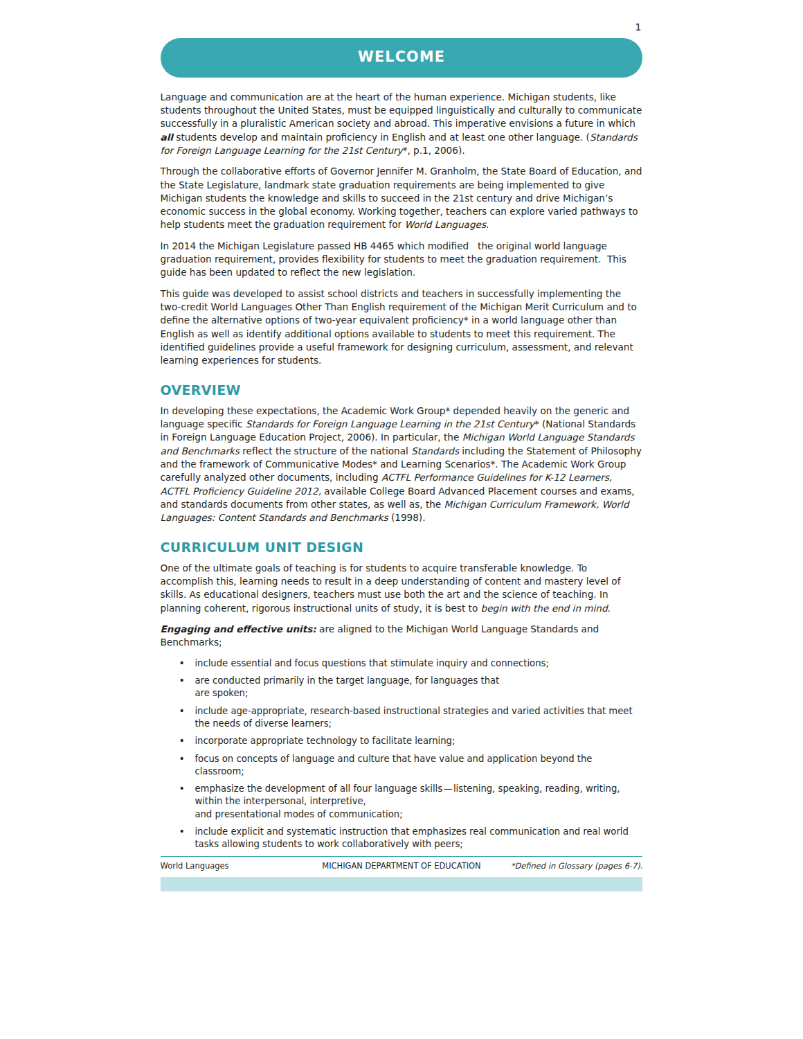1
WELCOME
Language and communication are at the heart of the human experience. Michigan students, like students throughout the United States, must be equipped linguistically and culturally to communicate successfully in a pluralistic American society and abroad. This imperative envisions a future in which all students develop and maintain proficiency in English and at least one other language. (Standards for Foreign Language Learning for the 21st Century*, p.1, 2006).
Through the collaborative efforts of Governor Jennifer M. Granholm, the State Board of Education, and the State Legislature, landmark state graduation requirements are being implemented to give Michigan students the knowledge and skills to succeed in the 21st century and drive Michigan’s economic success in the global economy. Working together, teachers can explore varied pathways to help students meet the graduation requirement for World Languages.
In 2014 the Michigan Legislature passed HB 4465 which modified the original world language graduation requirement, provides flexibility for students to meet the graduation requirement. This guide has been updated to reflect the new legislation.
This guide was developed to assist school districts and teachers in successfully implementing the two-credit World Languages Other Than English requirement of the Michigan Merit Curriculum and to define the alternative options of two-year equivalent proficiency* in a world language other than English as well as identify additional options available to students to meet this requirement. The identified guidelines provide a useful framework for designing curriculum, assessment, and relevant learning experiences for students.
OVERVIEW
In developing these expectations, the Academic Work Group* depended heavily on the generic and language specific Standards for Foreign Language Learning in the 21st Century* (National Standards in Foreign Language Education Project, 2006). In particular, the Michigan World Language Standards and Benchmarks reflect the structure of the national Standards including the Statement of Philosophy and the framework of Communicative Modes* and Learning Scenarios*. The Academic Work Group carefully analyzed other documents, including ACTFL Performance Guidelines for K-12 Learners, ACTFL Proficiency Guideline 2012, available College Board Advanced Placement courses and exams, and standards documents from other states, as well as, the Michigan Curriculum Framework, World Languages: Content Standards and Benchmarks (1998).
CURRICULUM UNIT DESIGN
One of the ultimate goals of teaching is for students to acquire transferable knowledge. To accomplish this, learning needs to result in a deep understanding of content and mastery level of skills. As educational designers, teachers must use both the art and the science of teaching. In planning coherent, rigorous instructional units of study, it is best to begin with the end in mind.
Engaging and effective units: are aligned to the Michigan World Language Standards and Benchmarks;
include essential and focus questions that stimulate inquiry and connections;
are conducted primarily in the target language, for languages that
are spoken;
include age-appropriate, research-based instructional strategies and varied activities that meet the needs of diverse learners;
incorporate appropriate technology to facilitate learning;
focus on concepts of language and culture that have value and application beyond the classroom;
emphasize the development of all four language skills — listening, speaking, reading, writing, within the interpersonal, interpretive,
and presentational modes of communication;
include explicit and systematic instruction that emphasizes real communication and real world tasks allowing students to work collaboratively with peers;
World Languages
MICHIGAN DEPARTMENT OF EDUCATION
*Defined in Glossary (pages 6-7).